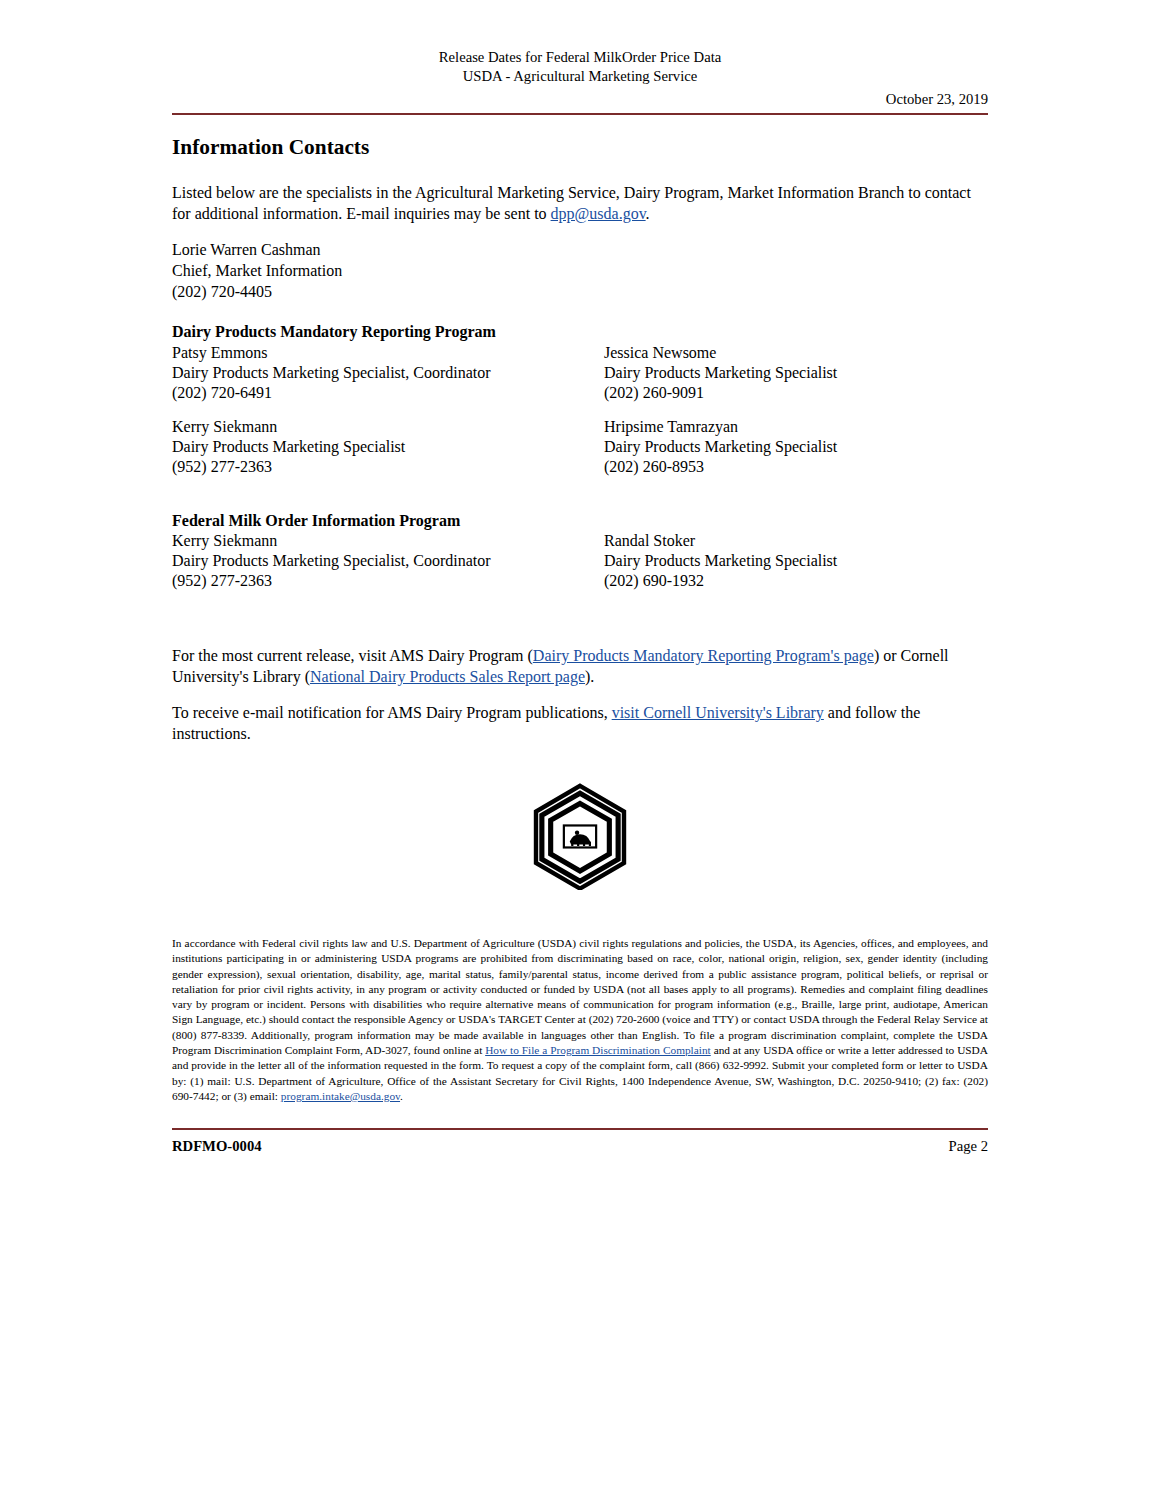Release Dates for Federal MilkOrder Price Data
USDA - Agricultural Marketing Service
October 23, 2019
Information Contacts
Listed below are the specialists in the Agricultural Marketing Service, Dairy Program, Market Information Branch to contact for additional information. E-mail inquiries may be sent to dpp@usda.gov.
Lorie Warren Cashman
Chief, Market Information
(202) 720-4405
Dairy Products Mandatory Reporting Program
| Patsy Emmons Dairy Products Marketing Specialist, Coordinator (202) 720-6491 | Jessica Newsome Dairy Products Marketing Specialist (202) 260-9091 |
| Kerry Siekmann Dairy Products Marketing Specialist (952) 277-2363 | Hripsime Tamrazyan Dairy Products Marketing Specialist (202) 260-8953 |
Federal Milk Order Information Program
| Kerry Siekmann Dairy Products Marketing Specialist, Coordinator (952) 277-2363 | Randal Stoker Dairy Products Marketing Specialist (202) 690-1932 |
For the most current release, visit AMS Dairy Program (Dairy Products Mandatory Reporting Program's page) or Cornell University's Library (National Dairy Products Sales Report page).
To receive e-mail notification for AMS Dairy Program publications, visit Cornell University's Library and follow the instructions.
In accordance with Federal civil rights law and U.S. Department of Agriculture (USDA) civil rights regulations and policies, the USDA, its Agencies, offices, and employees, and institutions participating in or administering USDA programs are prohibited from discriminating based on race, color, national origin, religion, sex, gender identity (including gender expression), sexual orientation, disability, age, marital status, family/parental status, income derived from a public assistance program, political beliefs, or reprisal or retaliation for prior civil rights activity, in any program or activity conducted or funded by USDA (not all bases apply to all programs). Remedies and complaint filing deadlines vary by program or incident. Persons with disabilities who require alternative means of communication for program information (e.g., Braille, large print, audiotape, American Sign Language, etc.) should contact the responsible Agency or USDA's TARGET Center at (202) 720-2600 (voice and TTY) or contact USDA through the Federal Relay Service at (800) 877-8339. Additionally, program information may be made available in languages other than English. To file a program discrimination complaint, complete the USDA Program Discrimination Complaint Form, AD-3027, found online at How to File a Program Discrimination Complaint and at any USDA office or write a letter addressed to USDA and provide in the letter all of the information requested in the form. To request a copy of the complaint form, call (866) 632-9992. Submit your completed form or letter to USDA by: (1) mail: U.S. Department of Agriculture, Office of the Assistant Secretary for Civil Rights, 1400 Independence Avenue, SW, Washington, D.C. 20250-9410; (2) fax: (202) 690-7442; or (3) email: program.intake@usda.gov.
RDFMO-0004 Page 2